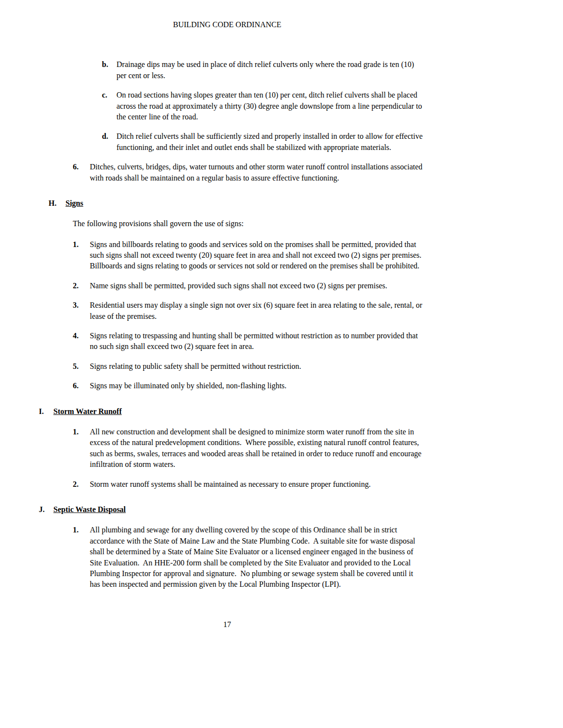BUILDING CODE ORDINANCE
b.
Drainage dips may be used in place of ditch relief culverts only where the road grade is ten (10) per cent or less.
c.
On road sections having slopes greater than ten (10) per cent, ditch relief culverts shall be placed across the road at approximately a thirty (30) degree angle downslope from a line perpendicular to the center line of the road.
d.
Ditch relief culverts shall be sufficiently sized and properly installed in order to allow for effective functioning, and their inlet and outlet ends shall be stabilized with appropriate materials.
6.
Ditches, culverts, bridges, dips, water turnouts and other storm water runoff control installations associated with roads shall be maintained on a regular basis to assure effective functioning.
H.
Signs
The following provisions shall govern the use of signs:
1.
Signs and billboards relating to goods and services sold on the promises shall be permitted, provided that such signs shall not exceed twenty (20) square feet in area and shall not exceed two (2) signs per premises. Billboards and signs relating to goods or services not sold or rendered on the premises shall be prohibited.
2.
Name signs shall be permitted, provided such signs shall not exceed two (2) signs per premises.
3.
Residential users may display a single sign not over six (6) square feet in area relating to the sale, rental, or lease of the premises.
4.
Signs relating to trespassing and hunting shall be permitted without restriction as to number provided that no such sign shall exceed two (2) square feet in area.
5.
Signs relating to public safety shall be permitted without restriction.
6.
Signs may be illuminated only by shielded, non-flashing lights.
I.
Storm Water Runoff
1.
All new construction and development shall be designed to minimize storm water runoff from the site in excess of the natural predevelopment conditions. Where possible, existing natural runoff control features, such as berms, swales, terraces and wooded areas shall be retained in order to reduce runoff and encourage infiltration of storm waters.
2.
Storm water runoff systems shall be maintained as necessary to ensure proper functioning.
J.
Septic Waste Disposal
1.
All plumbing and sewage for any dwelling covered by the scope of this Ordinance shall be in strict accordance with the State of Maine Law and the State Plumbing Code. A suitable site for waste disposal shall be determined by a State of Maine Site Evaluator or a licensed engineer engaged in the business of Site Evaluation. An HHE-200 form shall be completed by the Site Evaluator and provided to the Local Plumbing Inspector for approval and signature. No plumbing or sewage system shall be covered until it has been inspected and permission given by the Local Plumbing Inspector (LPI).
17